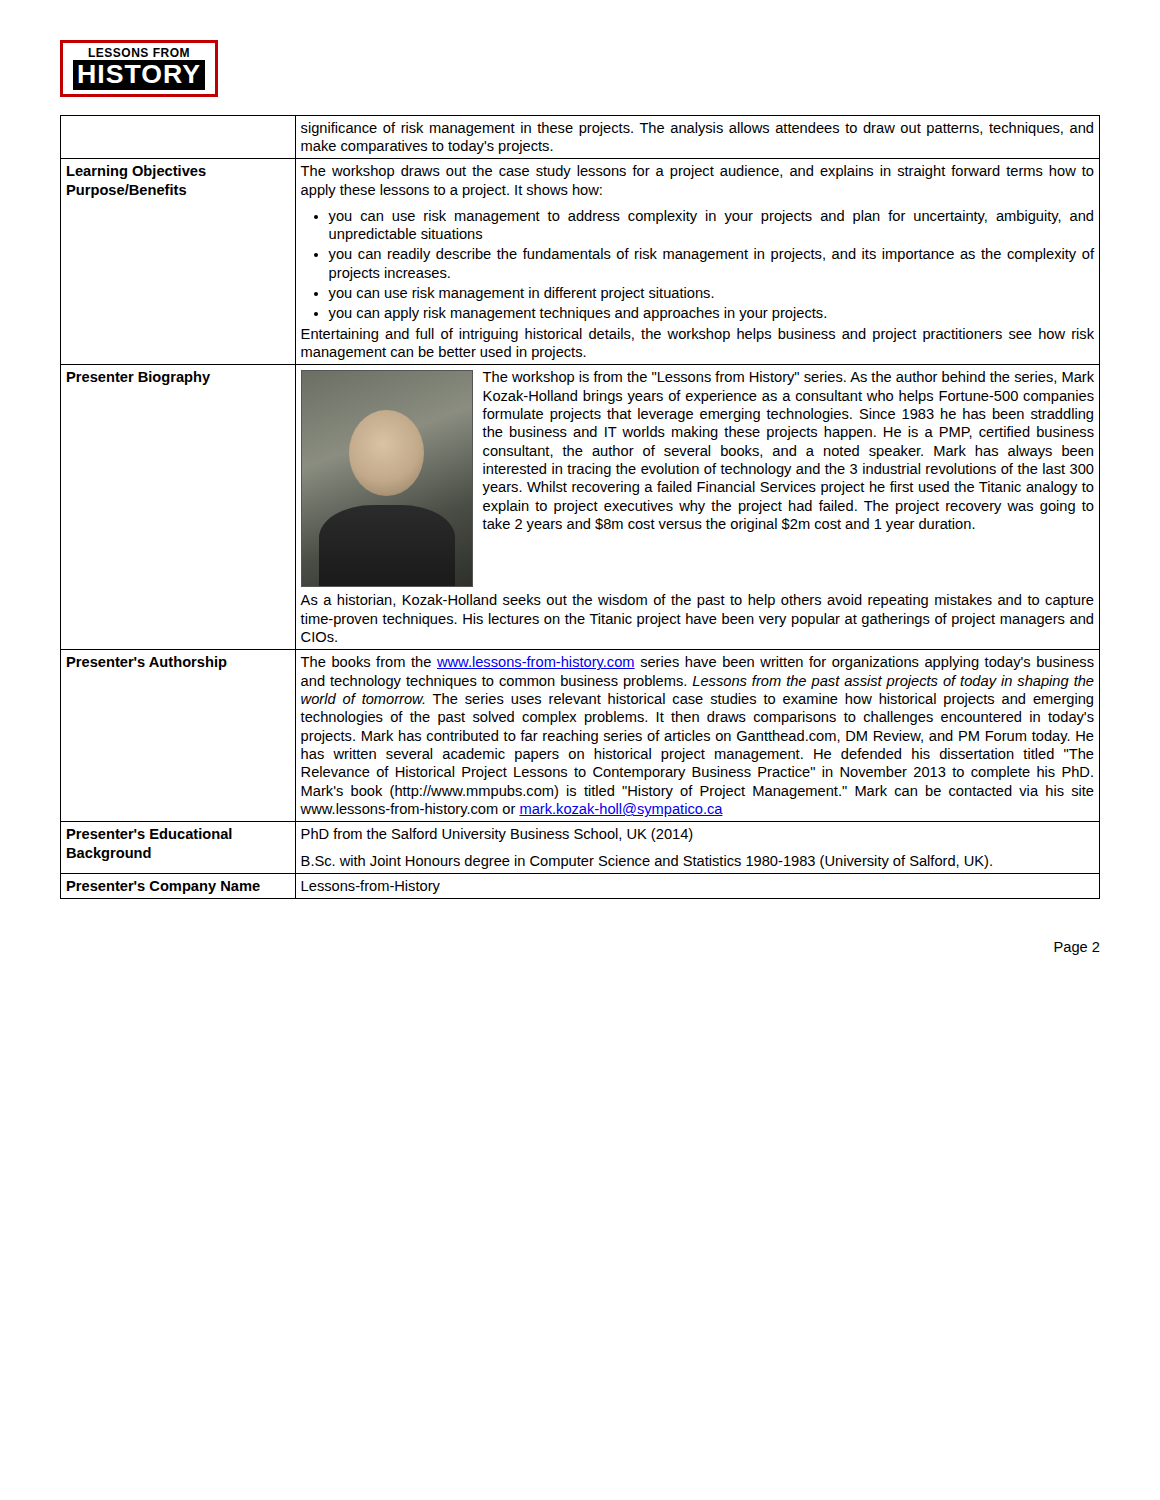LESSONS FROM
HISTORY
| | significance of risk management in these projects. The analysis allows attendees to draw out patterns, techniques, and make comparatives to today's projects. |
| Learning Objectives Purpose/Benefits | The workshop draws out the case study lessons for a project audience, and explains in straight forward terms how to apply these lessons to a project. It shows how: you can use risk management to address complexity in your projects and plan for uncertainty, ambiguity, and unpredictable situations you can readily describe the fundamentals of risk management in projects, and its importance as the complexity of projects increases. you can use risk management in different project situations. you can apply risk management techniques and approaches in your projects. Entertaining and full of intriguing historical details, the workshop helps business and project practitioners see how risk management can be better used in projects. |
| Presenter Biography | The workshop is from the "Lessons from History" series. As the author behind the series, Mark Kozak-Holland brings years of experience as a consultant who helps Fortune-500 companies formulate projects that leverage emerging technologies. Since 1983 he has been straddling the business and IT worlds making these projects happen. He is a PMP, certified business consultant, the author of several books, and a noted speaker. Mark has always been interested in tracing the evolution of technology and the 3 industrial revolutions of the last 300 years. Whilst recovering a failed Financial Services project he first used the Titanic analogy to explain to project executives why the project had failed. The project recovery was going to take 2 years and $8m cost versus the original $2m cost and 1 year duration. As a historian, Kozak-Holland seeks out the wisdom of the past to help others avoid repeating mistakes and to capture time-proven techniques. His lectures on the Titanic project have been very popular at gatherings of project managers and CIOs. |
| Presenter's Authorship | The books from the www.lessons-from-history.com series have been written for organizations applying today's business and technology techniques to common business problems. Lessons from the past assist projects of today in shaping the world of tomorrow. The series uses relevant historical case studies to examine how historical projects and emerging technologies of the past solved complex problems. It then draws comparisons to challenges encountered in today's projects. Mark has contributed to far reaching series of articles on Gantthead.com, DM Review, and PM Forum today. He has written several academic papers on historical project management. He defended his dissertation titled "The Relevance of Historical Project Lessons to Contemporary Business Practice" in November 2013 to complete his PhD. Mark's book (http://www.mmpubs.com) is titled "History of Project Management." Mark can be contacted via his site www.lessons-from-history.com or mark.kozak-holl@sympatico.ca |
| Presenter's Educational Background | PhD from the Salford University Business School, UK (2014) B.Sc. with Joint Honours degree in Computer Science and Statistics 1980-1983 (University of Salford, UK). |
| Presenter's Company Name | Lessons-from-History |
Page 2